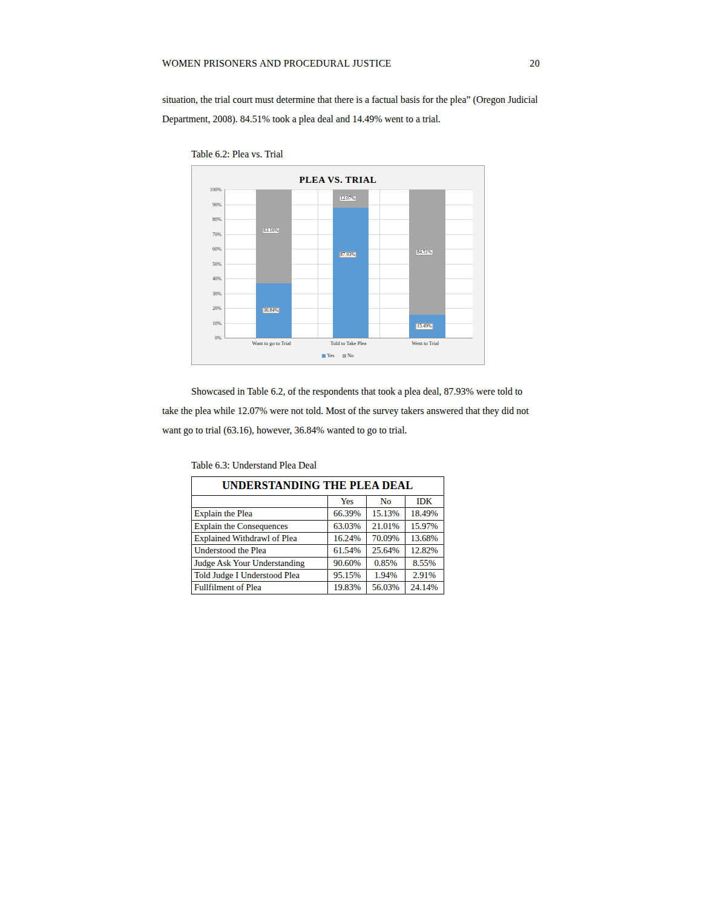Women Prisoners and Procedural Justice 20
situation, the trial court must determine that there is a factual basis for the plea” (Oregon Judicial Department, 2008). 84.51% took a plea deal and 14.49% went to a trial.
Table 6.2: Plea vs. Trial
PLEA VS. TRIAL
100% 90% 80% 70% 60% 50% 40% 30% 20% 10% 0%
63.16%
36.84%
12.07%
87.93%
84.51%
15.49%
Want to go to Trial Told to Take Plea Went to Trial
Yes No
Showcased in Table 6.2, of the respondents that took a plea deal, 87.93% were told to take the plea while 12.07% were not told. Most of the survey takers answered that they did not want go to trial (63.16), however, 36.84% wanted to go to trial.
Table 6.3: Understand Plea Deal
UNDERSTANDING THE PLEA DEAL
| | Yes | No | IDK |
| --- | --- | --- | --- |
| Explain the Plea | 66.39% | 15.13% | 18.49% |
| Explain the Consequences | 63.03% | 21.01% | 15.97% |
| Explained Withdrawl of Plea | 16.24% | 70.09% | 13.68% |
| Understood the Plea | 61.54% | 25.64% | 12.82% |
| Judge Ask Your Understanding | 90.60% | 0.85% | 8.55% |
| Told Judge I Understood Plea | 95.15% | 1.94% | 2.91% |
| Fullfilment of Plea | 19.83% | 56.03% | 24.14% |